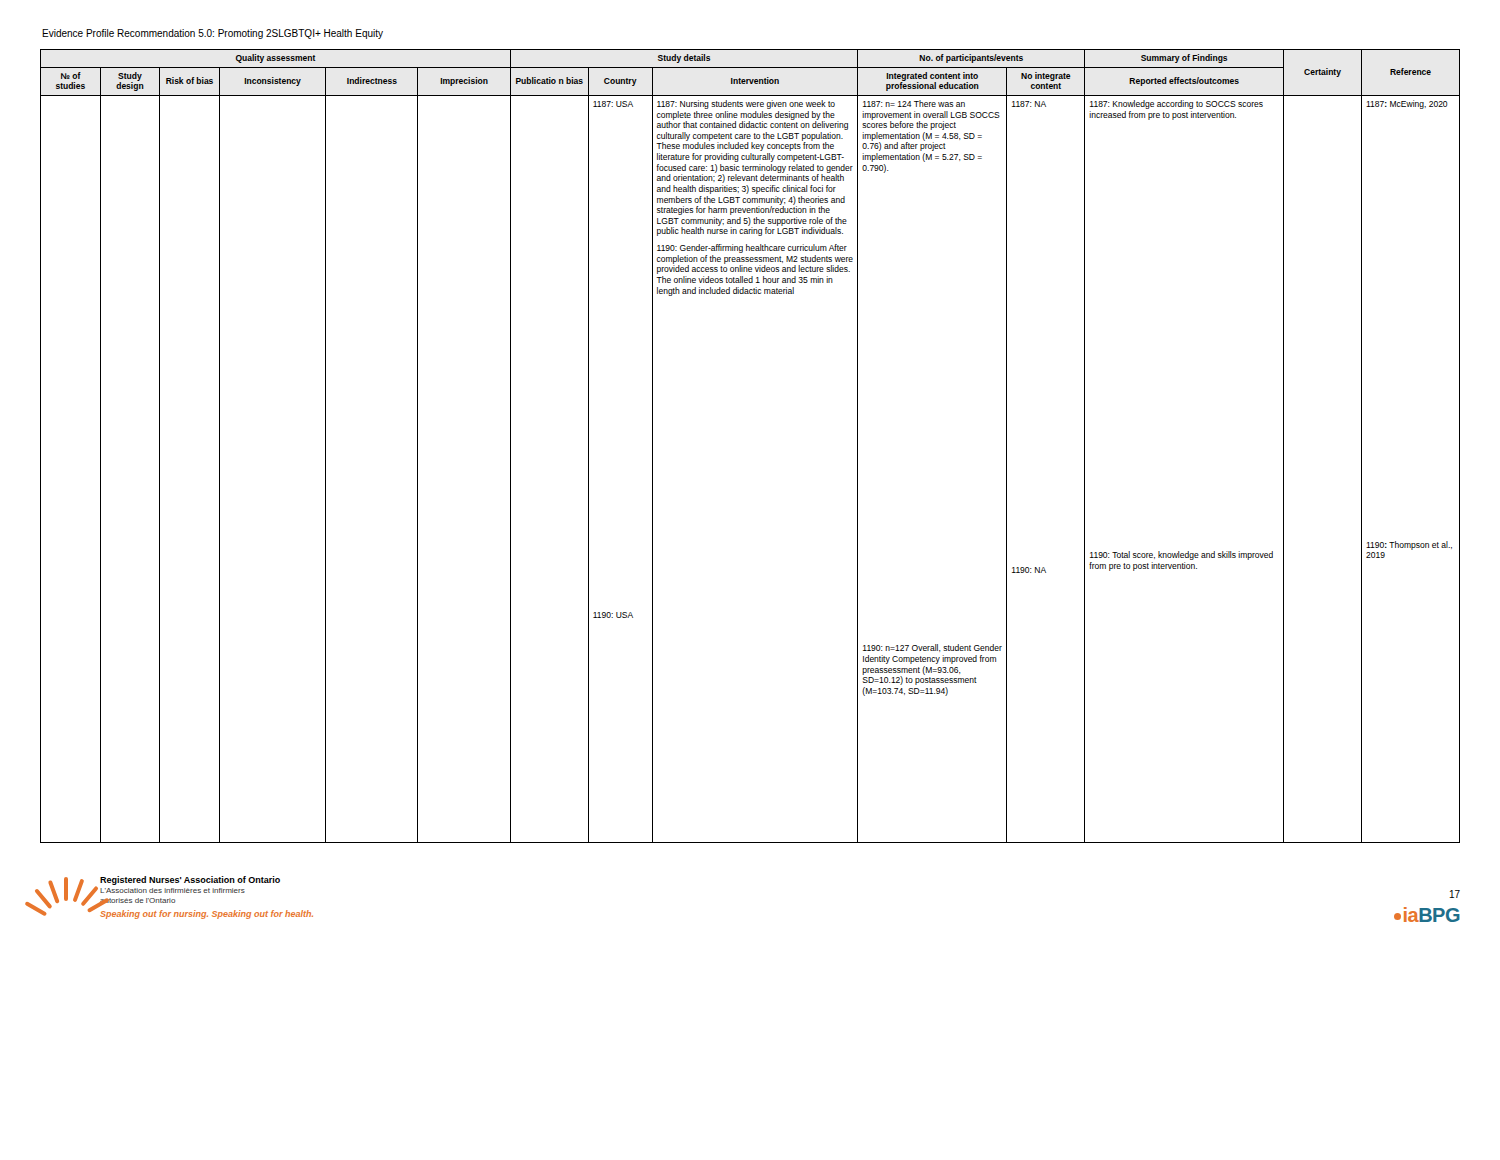Evidence Profile Recommendation 5.0: Promoting 2SLGBTQI+ Health Equity
| Quality assessment | Study details | No. of participants/events | Summary of Findings | Certainty | Reference |
| --- | --- | --- | --- | --- | --- |
| № of studies | Study design | Risk of bias | Inconsistency | Indirectness | Imprecision | Publicatio n bias | Country | Intervention | Integrated content into professional education | No integrate content | Reported effects/outcomes |
| | | | | | | | 1187: USA 1190: USA | 1187: Nursing students were given one week to complete three online modules designed by the author that contained didactic content on delivering culturally competent care to the LGBT population. These modules included key concepts from the literature for providing culturally competent-LGBT-focused care: 1) basic terminology related to gender and orientation; 2) relevant determinants of health and health disparities; 3) specific clinical foci for members of the LGBT community; 4) theories and strategies for harm prevention/reduction in the LGBT community; and 5) the supportive role of the public health nurse in caring for LGBT individuals. 1190: Gender-affirming healthcare curriculum After completion of the preassessment, M2 students were provided access to online videos and lecture slides. The online videos totalled 1 hour and 35 min in length and included didactic material | 1187: n= 124 There was an improvement in overall LGB SOCCS scores before the project implementation (M = 4.58, SD = 0.76) and after project implementation (M = 5.27, SD = 0.790). 1190: n=127 Overall, student Gender Identity Competency improved from preassessment (M=93.06, SD=10.12) to postassessment (M=103.74, SD=11.94) | 1187: NA 1190: NA | 1187: Knowledge according to SOCCS scores increased from pre to post intervention. 1190: Total score, knowledge and skills improved from pre to post intervention. | | 1187 : McEwing, 2020 1190 : Thompson et al., 2019 |
Registered Nurses' Association of Ontario
L'Association des infirmières et infirmiers
autorisés de l'Ontario
Speaking out for nursing. Speaking out for health.
17
ia BPG